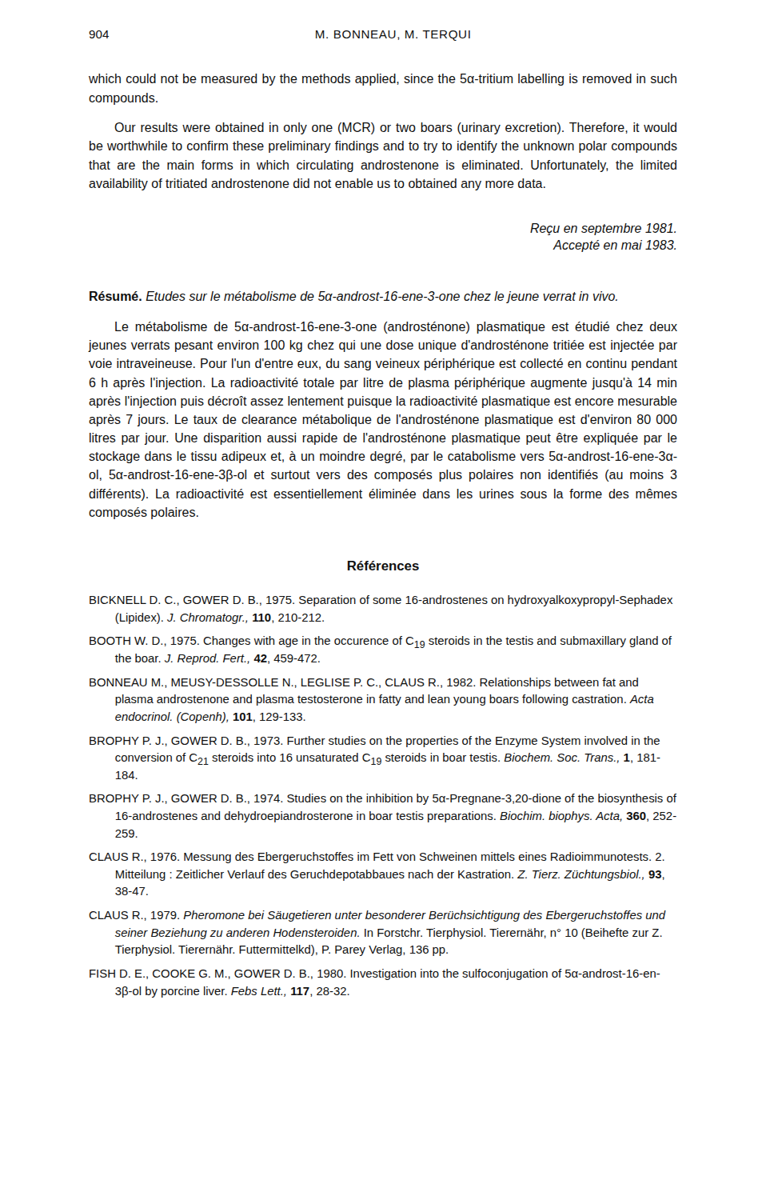904 M. BONNEAU, M. TERQUI
which could not be measured by the methods applied, since the 5α-tritium labelling is removed in such compounds.
Our results were obtained in only one (MCR) or two boars (urinary excretion). Therefore, it would be worthwhile to confirm these preliminary findings and to try to identify the unknown polar compounds that are the main forms in which circulating androstenone is eliminated. Unfortunately, the limited availability of tritiated androstenone did not enable us to obtained any more data.
Reçu en septembre 1981. Accepté en mai 1983.
Résumé. Etudes sur le métabolisme de 5α-androst-16-ene-3-one chez le jeune verrat in vivo.
Le métabolisme de 5α-androst-16-ene-3-one (androsténone) plasmatique est étudié chez deux jeunes verrats pesant environ 100 kg chez qui une dose unique d'androsténone tritiée est injectée par voie intraveineuse. Pour l'un d'entre eux, du sang veineux périphérique est collecté en continu pendant 6 h après l'injection. La radioactivité totale par litre de plasma périphérique augmente jusqu'à 14 min après l'injection puis décroît assez lentement puisque la radioactivité plasmatique est encore mesurable après 7 jours. Le taux de clearance métabolique de l'androsténone plasmatique est d'environ 80 000 litres par jour. Une disparition aussi rapide de l'androsténone plasmatique peut être expliquée par le stockage dans le tissu adipeux et, à un moindre degré, par le catabolisme vers 5α-androst-16-ene-3α-ol, 5α-androst-16-ene-3β-ol et surtout vers des composés plus polaires non identifiés (au moins 3 différents). La radioactivité est essentiellement éliminée dans les urines sous la forme des mêmes composés polaires.
Références
BICKNELL D. C., GOWER D. B., 1975. Separation of some 16-androstenes on hydroxyalkoxypropyl-Sephadex (Lipidex). J. Chromatogr., 110, 210-212.
BOOTH W. D., 1975. Changes with age in the occurence of C19 steroids in the testis and submaxillary gland of the boar. J. Reprod. Fert., 42, 459-472.
BONNEAU M., MEUSY-DESSOLLE N., LEGLISE P. C., CLAUS R., 1982. Relationships between fat and plasma androstenone and plasma testosterone in fatty and lean young boars following castration. Acta endocrinol. (Copenh), 101, 129-133.
BROPHY P. J., GOWER D. B., 1973. Further studies on the properties of the Enzyme System involved in the conversion of C21 steroids into 16 unsaturated C19 steroids in boar testis. Biochem. Soc. Trans., 1, 181-184.
BROPHY P. J., GOWER D. B., 1974. Studies on the inhibition by 5α-Pregnane-3,20-dione of the biosynthesis of 16-androstenes and dehydroepiandrosterone in boar testis preparations. Biochim. biophys. Acta, 360, 252-259.
CLAUS R., 1976. Messung des Ebergeruchstoffes im Fett von Schweinen mittels eines Radioimmunotests. 2. Mitteilung : Zeitlicher Verlauf des Geruchdepotabbaues nach der Kastration. Z. Tierz. Züchtungsbiol., 93, 38-47.
CLAUS R., 1979. Pheromone bei Säugetieren unter besonderer Berüchsichtigung des Ebergeruchstoffes und seiner Beziehung zu anderen Hodensteroiden. In Forstchr. Tierphysiol. Tierernähr, n° 10 (Beihefte zur Z. Tierphysiol. Tierernähr. Futtermittelkd), P. Parey Verlag, 136 pp.
FISH D. E., COOKE G. M., GOWER D. B., 1980. Investigation into the sulfoconjugation of 5α-androst-16-en-3β-ol by porcine liver. Febs Lett., 117, 28-32.